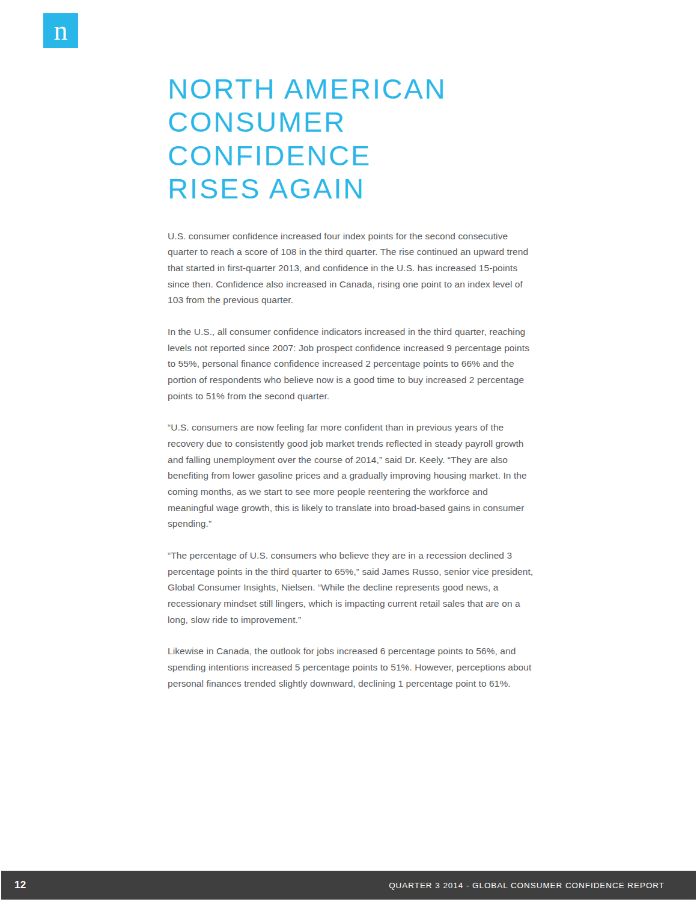n
North American
Consumer
Confidence
Rises Again
U.S. consumer confidence increased four index points for the second consecutive quarter to reach a score of 108 in the third quarter. The rise continued an upward trend that started in first-quarter 2013, and confidence in the U.S. has increased 15-points since then. Confidence also increased in Canada, rising one point to an index level of 103 from the previous quarter.
In the U.S., all consumer confidence indicators increased in the third quarter, reaching levels not reported since 2007: Job prospect confidence increased 9 percentage points to 55%, personal finance confidence increased 2 percentage points to 66% and the portion of respondents who believe now is a good time to buy increased 2 percentage points to 51% from the second quarter.
“U.S. consumers are now feeling far more confident than in previous years of the recovery due to consistently good job market trends reflected in steady payroll growth and falling unemployment over the course of 2014,” said Dr. Keely. “They are also benefiting from lower gasoline prices and a gradually improving housing market. In the coming months, as we start to see more people reentering the workforce and meaningful wage growth, this is likely to translate into broad-based gains in consumer spending.”
“The percentage of U.S. consumers who believe they are in a recession declined 3 percentage points in the third quarter to 65%,” said James Russo, senior vice president, Global Consumer Insights, Nielsen. “While the decline represents good news, a recessionary mindset still lingers, which is impacting current retail sales that are on a long, slow ride to improvement.”
Likewise in Canada, the outlook for jobs increased 6 percentage points to 56%, and spending intentions increased 5 percentage points to 51%. However, perceptions about personal finances trended slightly downward, declining 1 percentage point to 61%.
12
Quarter 3 2014 - Global Consumer Confidence Report